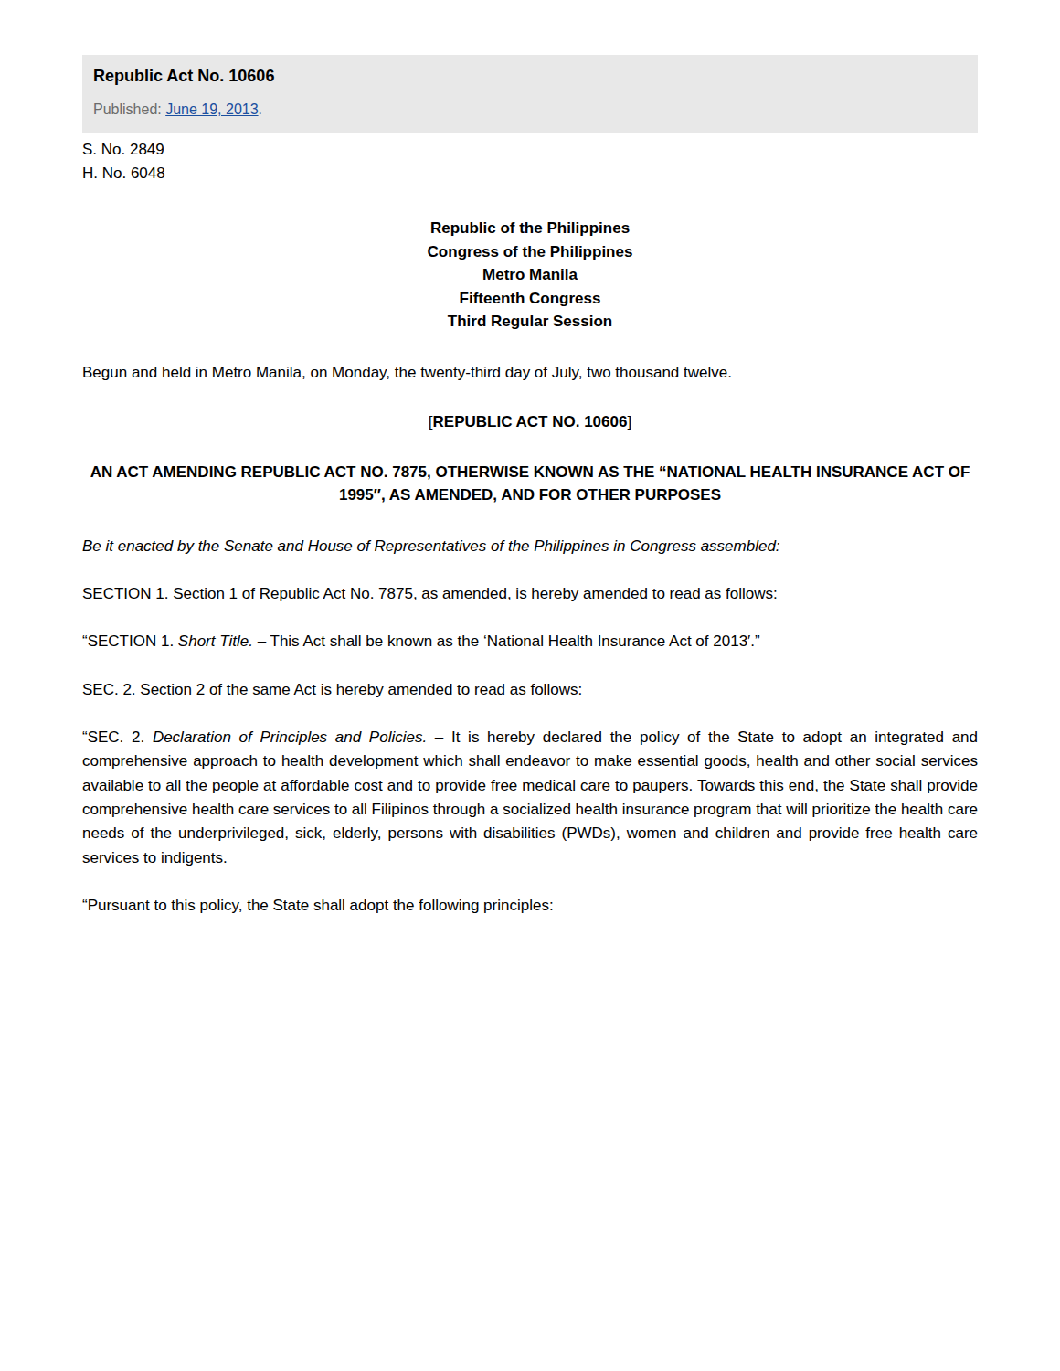Republic Act No. 10606
Published: June 19, 2013.
S. No. 2849
H. No. 6048
Republic of the Philippines
Congress of the Philippines
Metro Manila
Fifteenth Congress
Third Regular Session
Begun and held in Metro Manila, on Monday, the twenty-third day of July, two thousand twelve.
[REPUBLIC ACT NO. 10606]
AN ACT AMENDING REPUBLIC ACT NO. 7875, OTHERWISE KNOWN AS THE “NATIONAL HEALTH INSURANCE ACT OF 1995″, AS AMENDED, AND FOR OTHER PURPOSES
Be it enacted by the Senate and House of Representatives of the Philippines in Congress assembled:
SECTION 1. Section 1 of Republic Act No. 7875, as amended, is hereby amended to read as follows:
“SECTION 1. Short Title. – This Act shall be known as the ‘National Health Insurance Act of 2013′.”
SEC. 2. Section 2 of the same Act is hereby amended to read as follows:
“SEC. 2. Declaration of Principles and Policies. – It is hereby declared the policy of the State to adopt an integrated and comprehensive approach to health development which shall endeavor to make essential goods, health and other social services available to all the people at affordable cost and to provide free medical care to paupers. Towards this end, the State shall provide comprehensive health care services to all Filipinos through a socialized health insurance program that will prioritize the health care needs of the underprivileged, sick, elderly, persons with disabilities (PWDs), women and children and provide free health care services to indigents.
“Pursuant to this policy, the State shall adopt the following principles: